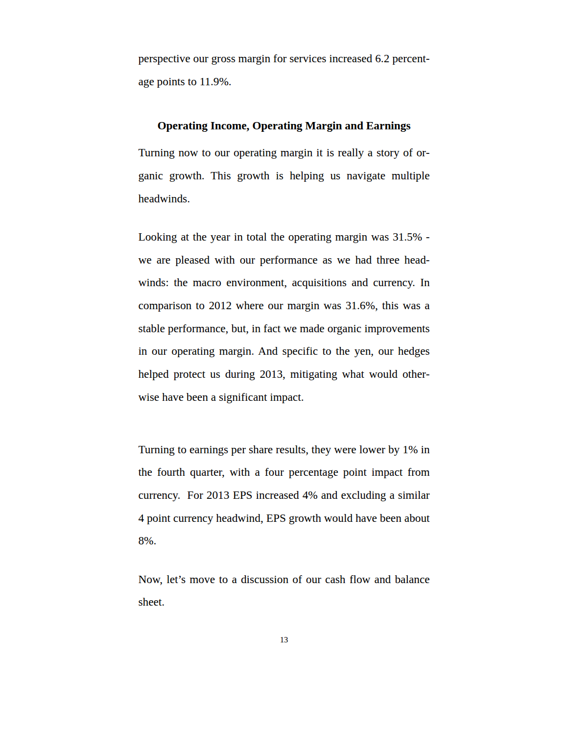perspective our gross margin for services increased 6.2 percentage points to 11.9%.
Operating Income, Operating Margin and Earnings
Turning now to our operating margin it is really a story of organic growth. This growth is helping us navigate multiple headwinds.
Looking at the year in total the operating margin was 31.5% - we are pleased with our performance as we had three headwinds: the macro environment, acquisitions and currency. In comparison to 2012 where our margin was 31.6%, this was a stable performance, but, in fact we made organic improvements in our operating margin. And specific to the yen, our hedges helped protect us during 2013, mitigating what would otherwise have been a significant impact.
Turning to earnings per share results, they were lower by 1% in the fourth quarter, with a four percentage point impact from currency. For 2013 EPS increased 4% and excluding a similar 4 point currency headwind, EPS growth would have been about 8%.
Now, let’s move to a discussion of our cash flow and balance sheet.
13